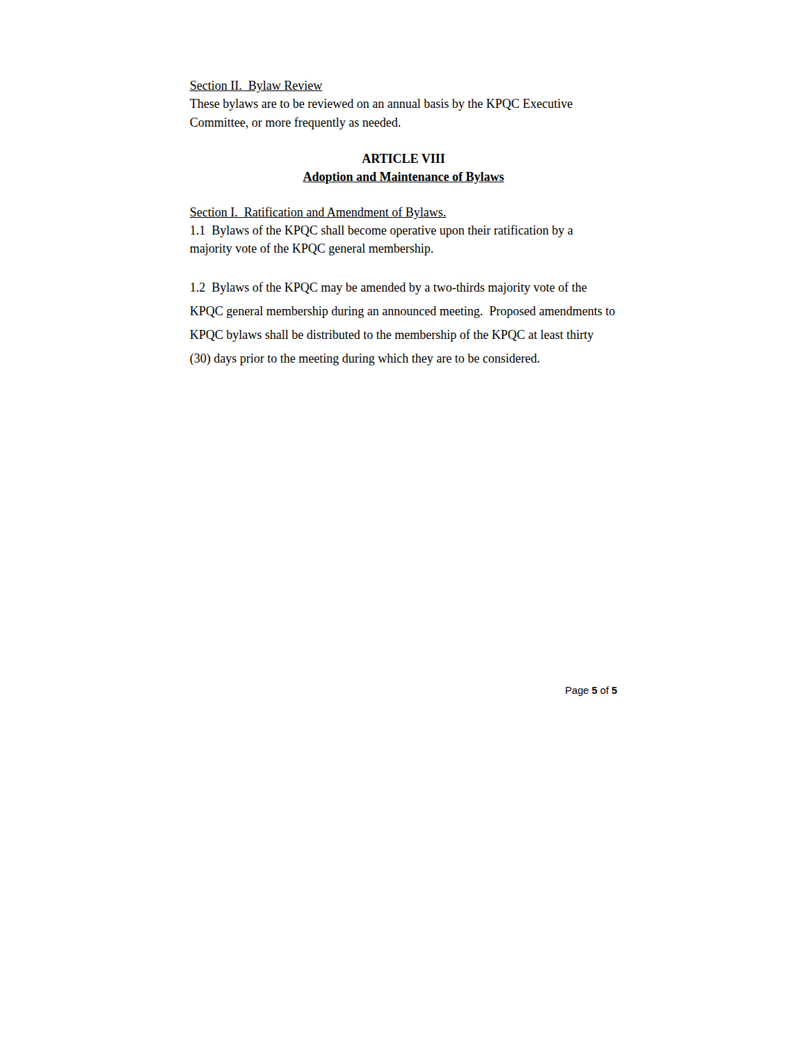Section II. Bylaw Review
These bylaws are to be reviewed on an annual basis by the KPQC Executive Committee, or more frequently as needed.
ARTICLE VIII
Adoption and Maintenance of Bylaws
Section I. Ratification and Amendment of Bylaws.
1.1 Bylaws of the KPQC shall become operative upon their ratification by a majority vote of the KPQC general membership.
1.2 Bylaws of the KPQC may be amended by a two-thirds majority vote of the KPQC general membership during an announced meeting. Proposed amendments to KPQC bylaws shall be distributed to the membership of the KPQC at least thirty (30) days prior to the meeting during which they are to be considered.
Page 5 of 5